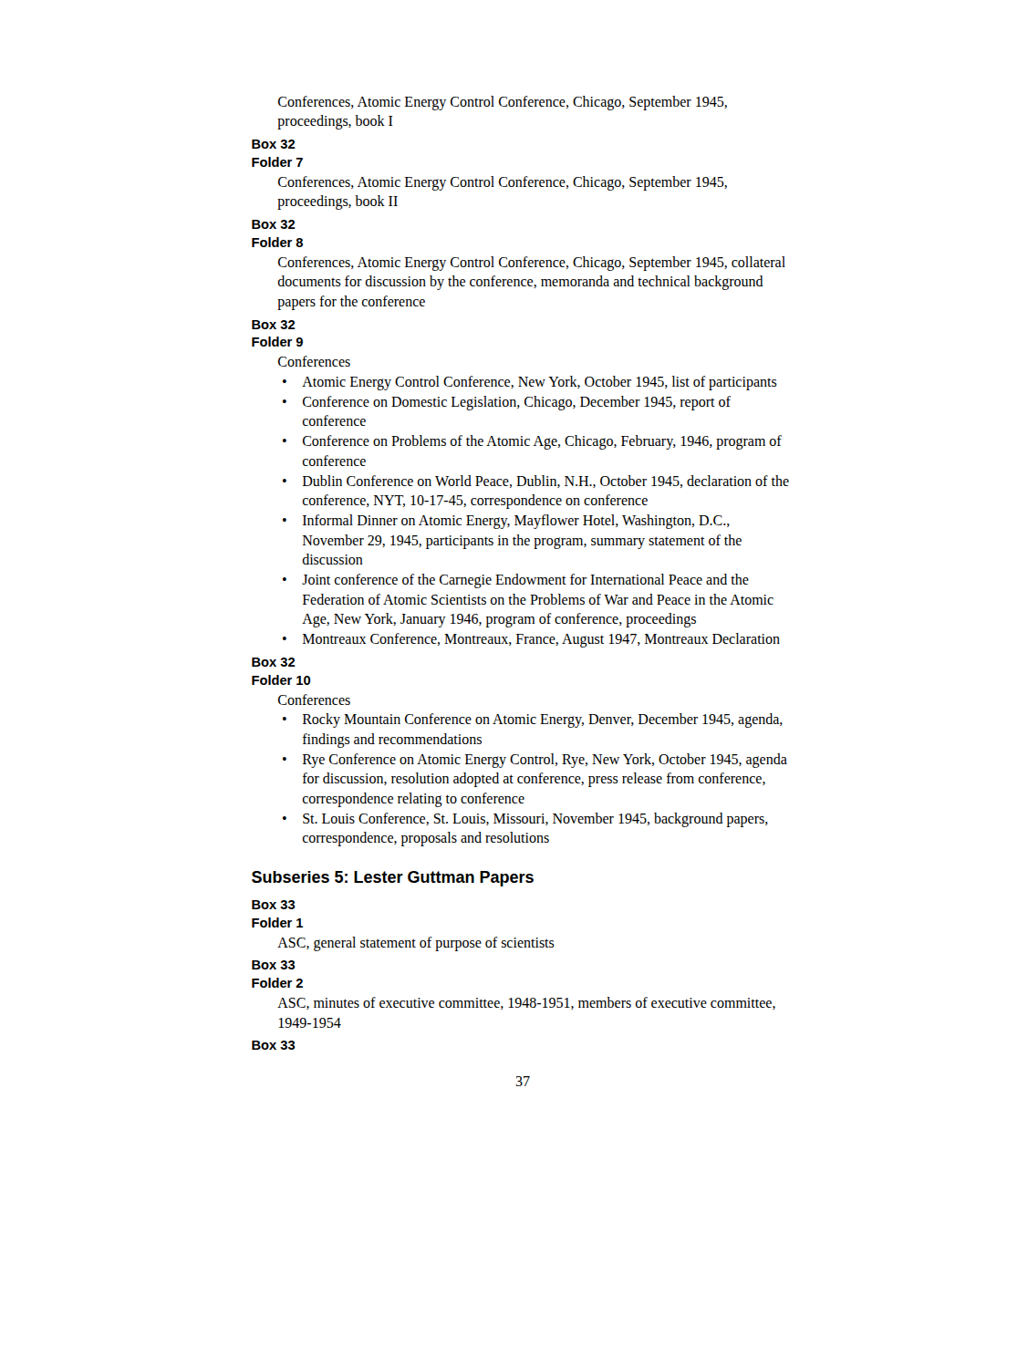Conferences, Atomic Energy Control Conference, Chicago, September 1945, proceedings, book I
Box 32
Folder 7
Conferences, Atomic Energy Control Conference, Chicago, September 1945, proceedings, book II
Box 32
Folder 8
Conferences, Atomic Energy Control Conference, Chicago, September 1945, collateral documents for discussion by the conference, memoranda and technical background papers for the conference
Box 32
Folder 9
Conferences
Atomic Energy Control Conference, New York, October 1945, list of participants
Conference on Domestic Legislation, Chicago, December 1945, report of conference
Conference on Problems of the Atomic Age, Chicago, February, 1946, program of conference
Dublin Conference on World Peace, Dublin, N.H., October 1945, declaration of the conference, NYT, 10-17-45, correspondence on conference
Informal Dinner on Atomic Energy, Mayflower Hotel, Washington, D.C., November 29, 1945, participants in the program, summary statement of the discussion
Joint conference of the Carnegie Endowment for International Peace and the Federation of Atomic Scientists on the Problems of War and Peace in the Atomic Age, New York, January 1946, program of conference, proceedings
Montreaux Conference, Montreaux, France, August 1947, Montreaux Declaration
Box 32
Folder 10
Conferences
Rocky Mountain Conference on Atomic Energy, Denver, December 1945, agenda, findings and recommendations
Rye Conference on Atomic Energy Control, Rye, New York, October 1945, agenda for discussion, resolution adopted at conference, press release from conference, correspondence relating to conference
St. Louis Conference, St. Louis, Missouri, November 1945, background papers, correspondence, proposals and resolutions
Subseries 5: Lester Guttman Papers
Box 33
Folder 1
ASC, general statement of purpose of scientists
Box 33
Folder 2
ASC, minutes of executive committee, 1948-1951, members of executive committee, 1949-1954
Box 33
37